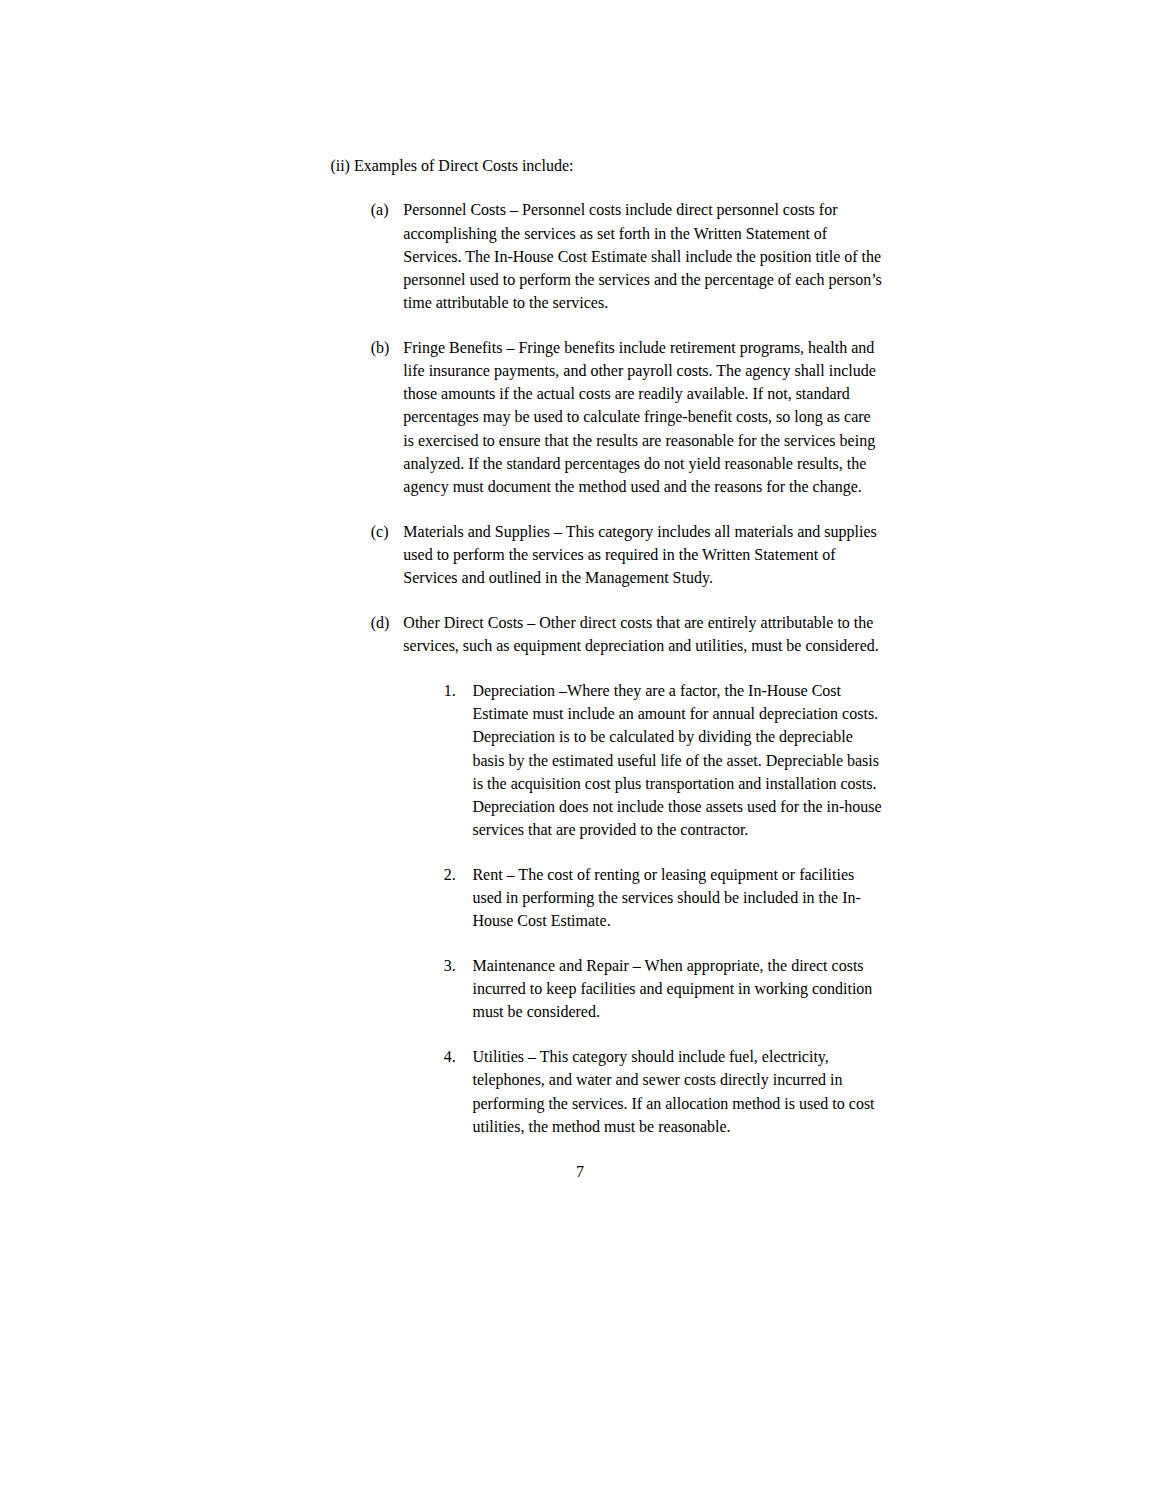(ii) Examples of Direct Costs include:
(a)
Personnel Costs – Personnel costs include direct personnel costs for accomplishing the services as set forth in the Written Statement of Services. The In-House Cost Estimate shall include the position title of the personnel used to perform the services and the percentage of each person’s time attributable to the services.
(b)
Fringe Benefits – Fringe benefits include retirement programs, health and life insurance payments, and other payroll costs. The agency shall include those amounts if the actual costs are readily available. If not, standard percentages may be used to calculate fringe-benefit costs, so long as care is exercised to ensure that the results are reasonable for the services being analyzed. If the standard percentages do not yield reasonable results, the agency must document the method used and the reasons for the change.
(c)
Materials and Supplies – This category includes all materials and supplies used to perform the services as required in the Written Statement of Services and outlined in the Management Study.
(d)
Other Direct Costs – Other direct costs that are entirely attributable to the services, such as equipment depreciation and utilities, must be considered.
1.
Depreciation –Where they are a factor, the In-House Cost Estimate must include an amount for annual depreciation costs. Depreciation is to be calculated by dividing the depreciable basis by the estimated useful life of the asset. Depreciable basis is the acquisition cost plus transportation and installation costs. Depreciation does not include those assets used for the in-house services that are provided to the contractor.
2.
Rent – The cost of renting or leasing equipment or facilities used in performing the services should be included in the In-House Cost Estimate.
3.
Maintenance and Repair – When appropriate, the direct costs incurred to keep facilities and equipment in working condition must be considered.
4.
Utilities – This category should include fuel, electricity, telephones, and water and sewer costs directly incurred in performing the services. If an allocation method is used to cost utilities, the method must be reasonable.
7